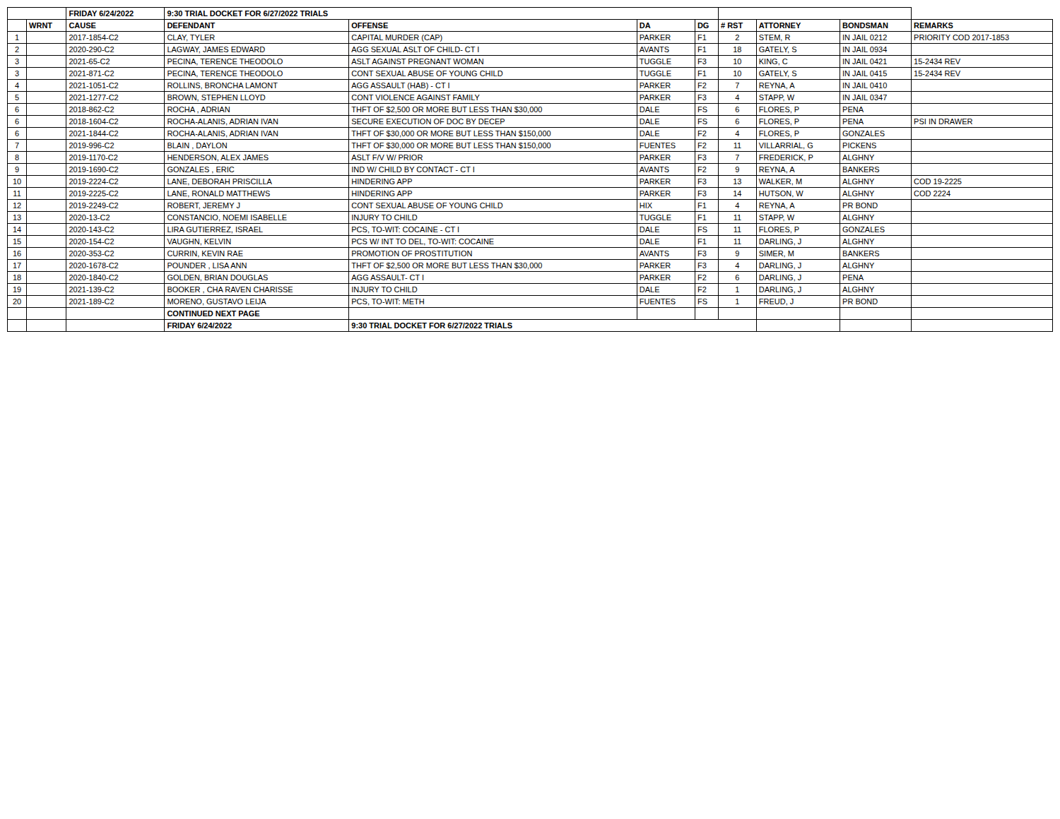| | FRIDAY 6/24/2022 | 9:30 TRIAL DOCKET FOR 6/27/2022 TRIALS | |
| --- | --- | --- | --- |
| | WRNT | CAUSE | DEFENDANT | OFFENSE | DA | DG | # RST | ATTORNEY | BONDSMAN | REMARKS |
| 1 | | 2017-1854-C2 | CLAY, TYLER | CAPITAL MURDER (CAP) | PARKER | F1 | 2 | STEM, R | IN JAIL 0212 | PRIORITY COD 2017-1853 |
| 2 | | 2020-290-C2 | LAGWAY, JAMES EDWARD | AGG SEXUAL ASLT OF CHILD- CT I | AVANTS | F1 | 18 | GATELY, S | IN JAIL 0934 | |
| 3 | | 2021-65-C2 | PECINA, TERENCE THEODOLO | ASLT AGAINST PREGNANT WOMAN | TUGGLE | F3 | 10 | KING, C | IN JAIL 0421 | 15-2434 REV |
| 3 | | 2021-871-C2 | PECINA, TERENCE THEODOLO | CONT SEXUAL ABUSE OF YOUNG CHILD | TUGGLE | F1 | 10 | GATELY, S | IN JAIL 0415 | 15-2434 REV |
| 4 | | 2021-1051-C2 | ROLLINS, BRONCHA LAMONT | AGG ASSAULT (HAB) - CT I | PARKER | F2 | 7 | REYNA, A | IN JAIL 0410 | |
| 5 | | 2021-1277-C2 | BROWN, STEPHEN LLOYD | CONT VIOLENCE AGAINST FAMILY | PARKER | F3 | 4 | STAPP, W | IN JAIL 0347 | |
| 6 | | 2018-862-C2 | ROCHA , ADRIAN | THFT OF $2,500 OR MORE BUT LESS THAN $30,000 | DALE | FS | 6 | FLORES, P | PENA | |
| 6 | | 2018-1604-C2 | ROCHA-ALANIS, ADRIAN IVAN | SECURE EXECUTION OF DOC BY DECEP | DALE | FS | 6 | FLORES, P | PENA | PSI IN DRAWER |
| 6 | | 2021-1844-C2 | ROCHA-ALANIS, ADRIAN IVAN | THFT OF $30,000 OR MORE BUT LESS THAN $150,000 | DALE | F2 | 4 | FLORES, P | GONZALES | |
| 7 | | 2019-996-C2 | BLAIN , DAYLON | THFT OF $30,000 OR MORE BUT LESS THAN $150,000 | FUENTES | F2 | 11 | VILLARRIAL, G | PICKENS | |
| 8 | | 2019-1170-C2 | HENDERSON, ALEX JAMES | ASLT F/V W/ PRIOR | PARKER | F3 | 7 | FREDERICK, P | ALGHNY | |
| 9 | | 2019-1690-C2 | GONZALES , ERIC | IND W/ CHILD BY CONTACT - CT I | AVANTS | F2 | 9 | REYNA, A | BANKERS | |
| 10 | | 2019-2224-C2 | LANE, DEBORAH PRISCILLA | HINDERING APP | PARKER | F3 | 13 | WALKER, M | ALGHNY | COD 19-2225 |
| 11 | | 2019-2225-C2 | LANE, RONALD MATTHEWS | HINDERING APP | PARKER | F3 | 14 | HUTSON, W | ALGHNY | COD 2224 |
| 12 | | 2019-2249-C2 | ROBERT, JEREMY J | CONT SEXUAL ABUSE OF YOUNG CHILD | HIX | F1 | 4 | REYNA, A | PR BOND | |
| 13 | | 2020-13-C2 | CONSTANCIO, NOEMI ISABELLE | INJURY TO CHILD | TUGGLE | F1 | 11 | STAPP, W | ALGHNY | |
| 14 | | 2020-143-C2 | LIRA GUTIERREZ, ISRAEL | PCS, TO-WIT: COCAINE - CT I | DALE | FS | 11 | FLORES, P | GONZALES | |
| 15 | | 2020-154-C2 | VAUGHN, KELVIN | PCS W/ INT TO DEL, TO-WIT: COCAINE | DALE | F1 | 11 | DARLING, J | ALGHNY | |
| 16 | | 2020-353-C2 | CURRIN, KEVIN RAE | PROMOTION OF PROSTITUTION | AVANTS | F3 | 9 | SIMER, M | BANKERS | |
| 17 | | 2020-1678-C2 | POUNDER , LISA ANN | THFT OF $2,500 OR MORE BUT LESS THAN $30,000 | PARKER | F3 | 4 | DARLING, J | ALGHNY | |
| 18 | | 2020-1840-C2 | GOLDEN, BRIAN DOUGLAS | AGG ASSAULT- CT I | PARKER | F2 | 6 | DARLING, J | PENA | |
| 19 | | 2021-139-C2 | BOOKER , CHA RAVEN CHARISSE | INJURY TO CHILD | DALE | F2 | 1 | DARLING, J | ALGHNY | |
| 20 | | 2021-189-C2 | MORENO, GUSTAVO LEIJA | PCS, TO-WIT: METH | FUENTES | FS | 1 | FREUD, J | PR BOND | |
| | | | CONTINUED NEXT PAGE | | | | | | | |
| | | | FRIDAY 6/24/2022 | 9:30 TRIAL DOCKET FOR 6/27/2022 TRIALS | | | |